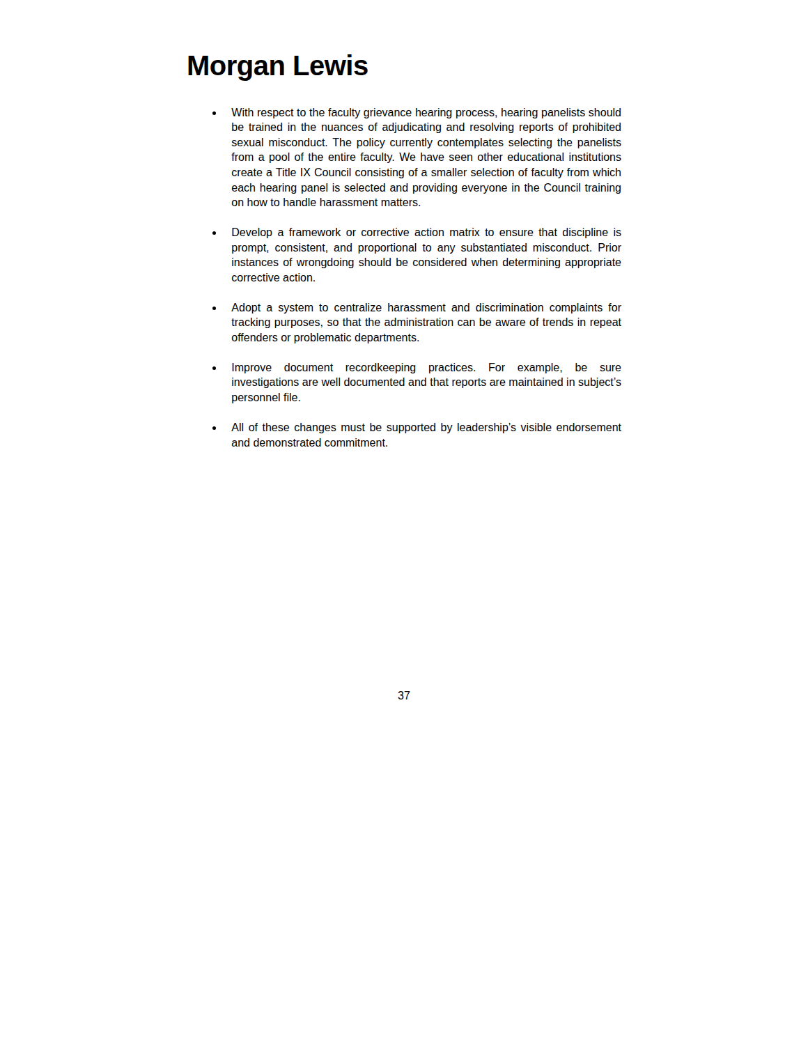Morgan Lewis
With respect to the faculty grievance hearing process, hearing panelists should be trained in the nuances of adjudicating and resolving reports of prohibited sexual misconduct. The policy currently contemplates selecting the panelists from a pool of the entire faculty. We have seen other educational institutions create a Title IX Council consisting of a smaller selection of faculty from which each hearing panel is selected and providing everyone in the Council training on how to handle harassment matters.
Develop a framework or corrective action matrix to ensure that discipline is prompt, consistent, and proportional to any substantiated misconduct. Prior instances of wrongdoing should be considered when determining appropriate corrective action.
Adopt a system to centralize harassment and discrimination complaints for tracking purposes, so that the administration can be aware of trends in repeat offenders or problematic departments.
Improve document recordkeeping practices. For example, be sure investigations are well documented and that reports are maintained in subject’s personnel file.
All of these changes must be supported by leadership’s visible endorsement and demonstrated commitment.
37